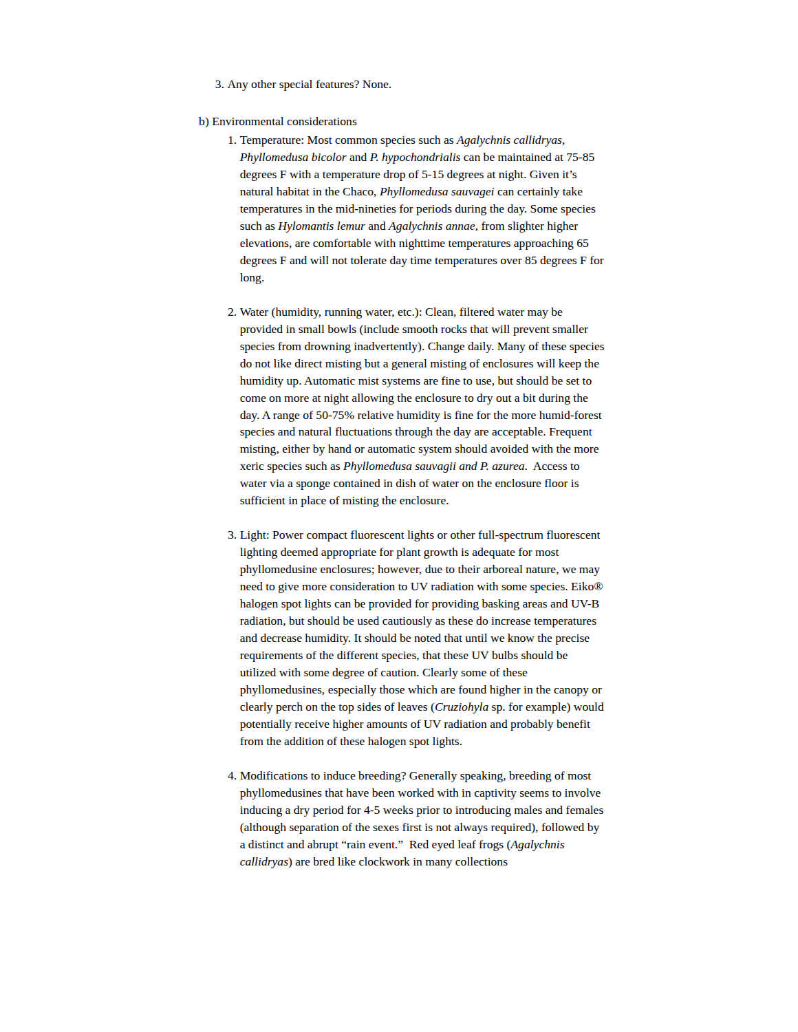Any other special features? None.
b) Environmental considerations
Temperature: Most common species such as Agalychnis callidryas, Phyllomedusa bicolor and P. hypochondrialis can be maintained at 75-85 degrees F with a temperature drop of 5-15 degrees at night. Given it’s natural habitat in the Chaco, Phyllomedusa sauvagei can certainly take temperatures in the mid-nineties for periods during the day. Some species such as Hylomantis lemur and Agalychnis annae, from slighter higher elevations, are comfortable with nighttime temperatures approaching 65 degrees F and will not tolerate day time temperatures over 85 degrees F for long.
Water (humidity, running water, etc.): Clean, filtered water may be provided in small bowls (include smooth rocks that will prevent smaller species from drowning inadvertently). Change daily. Many of these species do not like direct misting but a general misting of enclosures will keep the humidity up. Automatic mist systems are fine to use, but should be set to come on more at night allowing the enclosure to dry out a bit during the day. A range of 50-75% relative humidity is fine for the more humid-forest species and natural fluctuations through the day are acceptable. Frequent misting, either by hand or automatic system should avoided with the more xeric species such as Phyllomedusa sauvagii and P. azurea. Access to water via a sponge contained in dish of water on the enclosure floor is sufficient in place of misting the enclosure.
Light: Power compact fluorescent lights or other full-spectrum fluorescent lighting deemed appropriate for plant growth is adequate for most phyllomedusine enclosures; however, due to their arboreal nature, we may need to give more consideration to UV radiation with some species. Eiko® halogen spot lights can be provided for providing basking areas and UV-B radiation, but should be used cautiously as these do increase temperatures and decrease humidity. It should be noted that until we know the precise requirements of the different species, that these UV bulbs should be utilized with some degree of caution. Clearly some of these phyllomedusines, especially those which are found higher in the canopy or clearly perch on the top sides of leaves (Cruziohyla sp. for example) would potentially receive higher amounts of UV radiation and probably benefit from the addition of these halogen spot lights.
Modifications to induce breeding? Generally speaking, breeding of most phyllomedusines that have been worked with in captivity seems to involve inducing a dry period for 4-5 weeks prior to introducing males and females (although separation of the sexes first is not always required), followed by a distinct and abrupt “rain event.” Red eyed leaf frogs (Agalychnis callidryas) are bred like clockwork in many collections